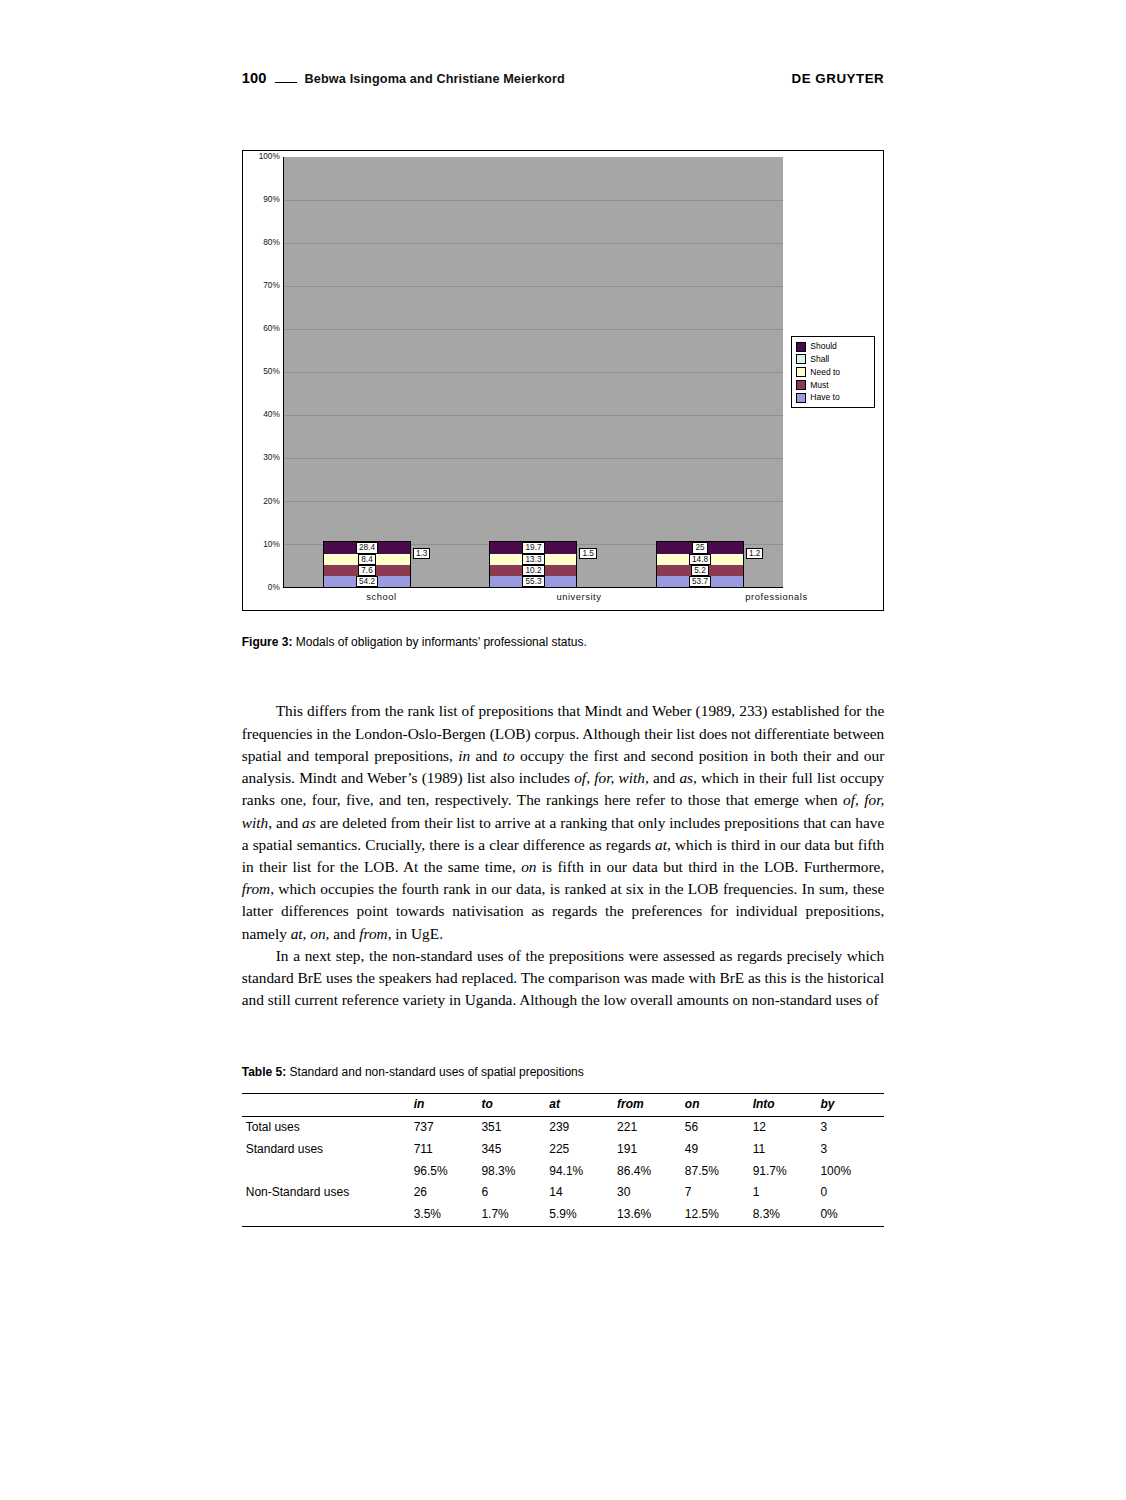100 Bebwa Isingoma and Christiane Meierkord DE GRUYTER
100% 90% 80% 70% 60% 50% 40% 30% 20% 10% 0%
28.4
1.3
8.4
7.6
54.2
19.7
1.5
13.3
10.2
55.3
25
1.2
14.8
5.2
53.7
Should
Shall
Need to
Must
Have to
school university professionals
Figure 3: Modals of obligation by informants’ professional status.
This differs from the rank list of prepositions that Mindt and Weber (1989, 233) established for the frequencies in the London-Oslo-Bergen (LOB) corpus. Although their list does not differentiate between spatial and temporal prepositions, in and to occupy the first and second position in both their and our analysis. Mindt and Weber’s (1989) list also includes of, for, with, and as, which in their full list occupy ranks one, four, five, and ten, respectively. The rankings here refer to those that emerge when of, for, with, and as are deleted from their list to arrive at a ranking that only includes prepositions that can have a spatial semantics. Crucially, there is a clear difference as regards at, which is third in our data but fifth in their list for the LOB. At the same time, on is fifth in our data but third in the LOB. Furthermore, from, which occupies the fourth rank in our data, is ranked at six in the LOB frequencies. In sum, these latter differences point towards nativisation as regards the preferences for individual prepositions, namely at, on, and from, in UgE.
In a next step, the non-standard uses of the prepositions were assessed as regards precisely which standard BrE uses the speakers had replaced. The comparison was made with BrE as this is the historical and still current reference variety in Uganda. Although the low overall amounts on non-standard uses of
Table 5: Standard and non-standard uses of spatial prepositions
| | in | to | at | from | on | Into | by |
| --- | --- | --- | --- | --- | --- | --- | --- |
| Total uses | 737 | 351 | 239 | 221 | 56 | 12 | 3 |
| Standard uses | 711 | 345 | 225 | 191 | 49 | 11 | 3 |
| | 96.5% | 98.3% | 94.1% | 86.4% | 87.5% | 91.7% | 100% |
| Non-Standard uses | 26 | 6 | 14 | 30 | 7 | 1 | 0 |
| | 3.5% | 1.7% | 5.9% | 13.6% | 12.5% | 8.3% | 0% |